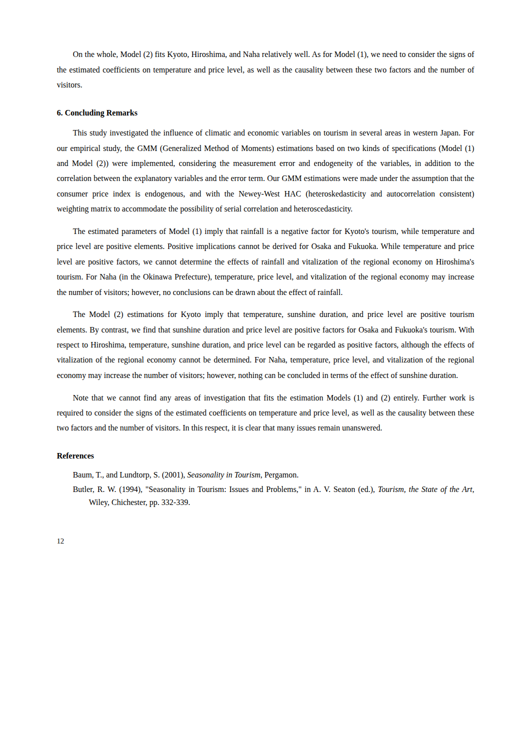On the whole, Model (2) fits Kyoto, Hiroshima, and Naha relatively well. As for Model (1), we need to consider the signs of the estimated coefficients on temperature and price level, as well as the causality between these two factors and the number of visitors.
6. Concluding Remarks
This study investigated the influence of climatic and economic variables on tourism in several areas in western Japan. For our empirical study, the GMM (Generalized Method of Moments) estimations based on two kinds of specifications (Model (1) and Model (2)) were implemented, considering the measurement error and endogeneity of the variables, in addition to the correlation between the explanatory variables and the error term. Our GMM estimations were made under the assumption that the consumer price index is endogenous, and with the Newey-West HAC (heteroskedasticity and autocorrelation consistent) weighting matrix to accommodate the possibility of serial correlation and heteroscedasticity.
The estimated parameters of Model (1) imply that rainfall is a negative factor for Kyoto's tourism, while temperature and price level are positive elements. Positive implications cannot be derived for Osaka and Fukuoka. While temperature and price level are positive factors, we cannot determine the effects of rainfall and vitalization of the regional economy on Hiroshima's tourism. For Naha (in the Okinawa Prefecture), temperature, price level, and vitalization of the regional economy may increase the number of visitors; however, no conclusions can be drawn about the effect of rainfall.
The Model (2) estimations for Kyoto imply that temperature, sunshine duration, and price level are positive tourism elements. By contrast, we find that sunshine duration and price level are positive factors for Osaka and Fukuoka's tourism. With respect to Hiroshima, temperature, sunshine duration, and price level can be regarded as positive factors, although the effects of vitalization of the regional economy cannot be determined. For Naha, temperature, price level, and vitalization of the regional economy may increase the number of visitors; however, nothing can be concluded in terms of the effect of sunshine duration.
Note that we cannot find any areas of investigation that fits the estimation Models (1) and (2) entirely. Further work is required to consider the signs of the estimated coefficients on temperature and price level, as well as the causality between these two factors and the number of visitors. In this respect, it is clear that many issues remain unanswered.
References
Baum, T., and Lundtorp, S. (2001), Seasonality in Tourism, Pergamon.
Butler, R. W. (1994), "Seasonality in Tourism: Issues and Problems," in A. V. Seaton (ed.), Tourism, the State of the Art, Wiley, Chichester, pp. 332-339.
12